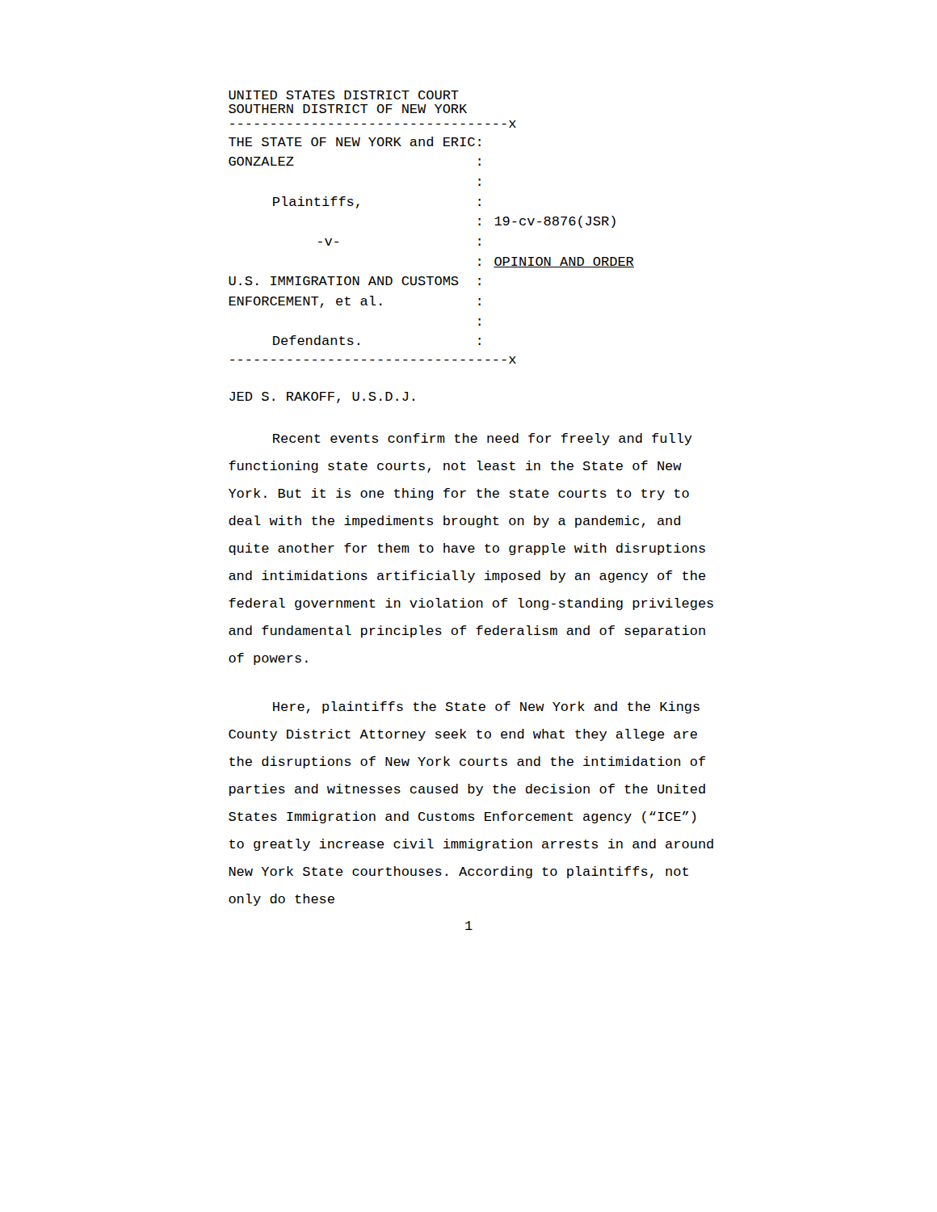UNITED STATES DISTRICT COURT
SOUTHERN DISTRICT OF NEW YORK
----------------------------------x
| THE STATE OF NEW YORK and ERIC GONZALEZ | : : | |
| | : | |
| Plaintiffs, | : | |
| | : | 19-cv-8876(JSR) |
| -v- | : | |
| | : | OPINION AND ORDER |
| U.S. IMMIGRATION AND CUSTOMS ENFORCEMENT, et al. | : : | |
| | : | |
| Defendants. | : | |
----------------------------------x
JED S. RAKOFF, U.S.D.J.
Recent events confirm the need for freely and fully functioning state courts, not least in the State of New York. But it is one thing for the state courts to try to deal with the impediments brought on by a pandemic, and quite another for them to have to grapple with disruptions and intimidations artificially imposed by an agency of the federal government in violation of long-standing privileges and fundamental principles of federalism and of separation of powers.
Here, plaintiffs the State of New York and the Kings County District Attorney seek to end what they allege are the disruptions of New York courts and the intimidation of parties and witnesses caused by the decision of the United States Immigration and Customs Enforcement agency (“ICE”) to greatly increase civil immigration arrests in and around New York State courthouses. According to plaintiffs, not only do these
1